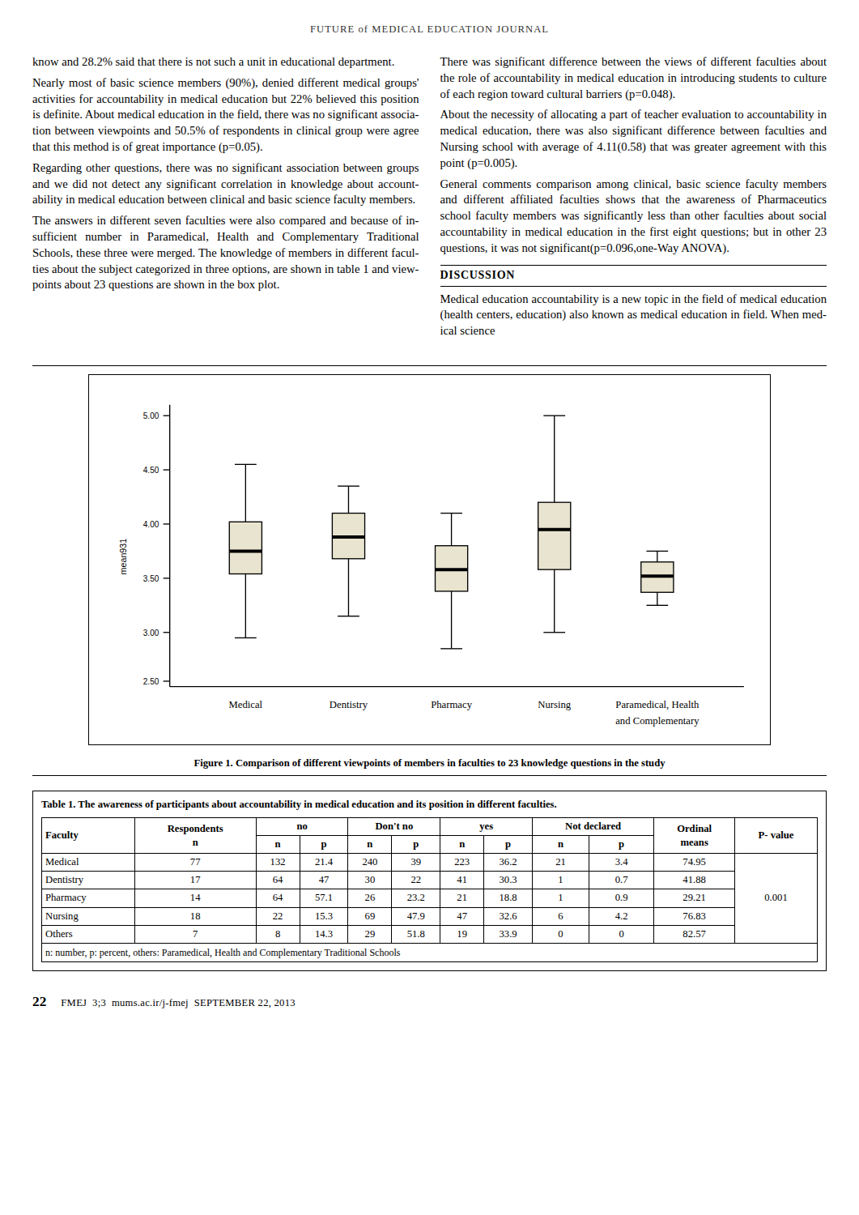FUTURE of MEDICAL EDUCATION JOURNAL
know and 28.2% said that there is not such a unit in educational department.
Nearly most of basic science members (90%), denied different medical groups' activities for accountability in medical education but 22% believed this position is definite. About medical education in the field, there was no significant association between viewpoints and 50.5% of respondents in clinical group were agree that this method is of great importance (p=0.05).
Regarding other questions, there was no significant association between groups and we did not detect any significant correlation in knowledge about accountability in medical education between clinical and basic science faculty members.
The answers in different seven faculties were also compared and because of insufficient number in Paramedical, Health and Complementary Traditional Schools, these three were merged. The knowledge of members in different faculties about the subject categorized in three options, are shown in table 1 and viewpoints about 23 questions are shown in the box plot.
There was significant difference between the views of different faculties about the role of accountability in medical education in introducing students to culture of each region toward cultural barriers (p=0.048).
About the necessity of allocating a part of teacher evaluation to accountability in medical education, there was also significant difference between faculties and Nursing school with average of 4.11(0.58) that was greater agreement with this point (p=0.005).
General comments comparison among clinical, basic science faculty members and different affiliated faculties shows that the awareness of Pharmaceutics school faculty members was significantly less than other faculties about social accountability in medical education in the first eight questions; but in other 23 questions, it was not significant(p=0.096,one-Way ANOVA).
DISCUSSION
Medical education accountability is a new topic in the field of medical education (health centers, education) also known as medical education in field. When medical science
5.00 4.50 4.00 3.50 3.00 2.50 mean931 Medical Dentistry Pharmacy Nursing Paramedical, Health and Complementary
Figure 1. Comparison of different viewpoints of members in faculties to 23 knowledge questions in the study
Table 1. The awareness of participants about accountability in medical education and its position in different faculties.
| Faculty | Respondents n | no | Don't no | yes | Not declared | Ordinal means | P- value |
| --- | --- | --- | --- | --- | --- | --- | --- |
| n | p | n | p | n | p | n | p |
| Medical | 77 | 132 | 21.4 | 240 | 39 | 223 | 36.2 | 21 | 3.4 | 74.95 | 0.001 |
| Dentistry | 17 | 64 | 47 | 30 | 22 | 41 | 30.3 | 1 | 0.7 | 41.88 |
| Pharmacy | 14 | 64 | 57.1 | 26 | 23.2 | 21 | 18.8 | 1 | 0.9 | 29.21 |
| Nursing | 18 | 22 | 15.3 | 69 | 47.9 | 47 | 32.6 | 6 | 4.2 | 76.83 |
| Others | 7 | 8 | 14.3 | 29 | 51.8 | 19 | 33.9 | 0 | 0 | 82.57 |
| n: number, p: percent, others: Paramedical, Health and Complementary Traditional Schools |
22 FMEJ 3;3 mums.ac.ir/j-fmej SEPTEMBER 22, 2013